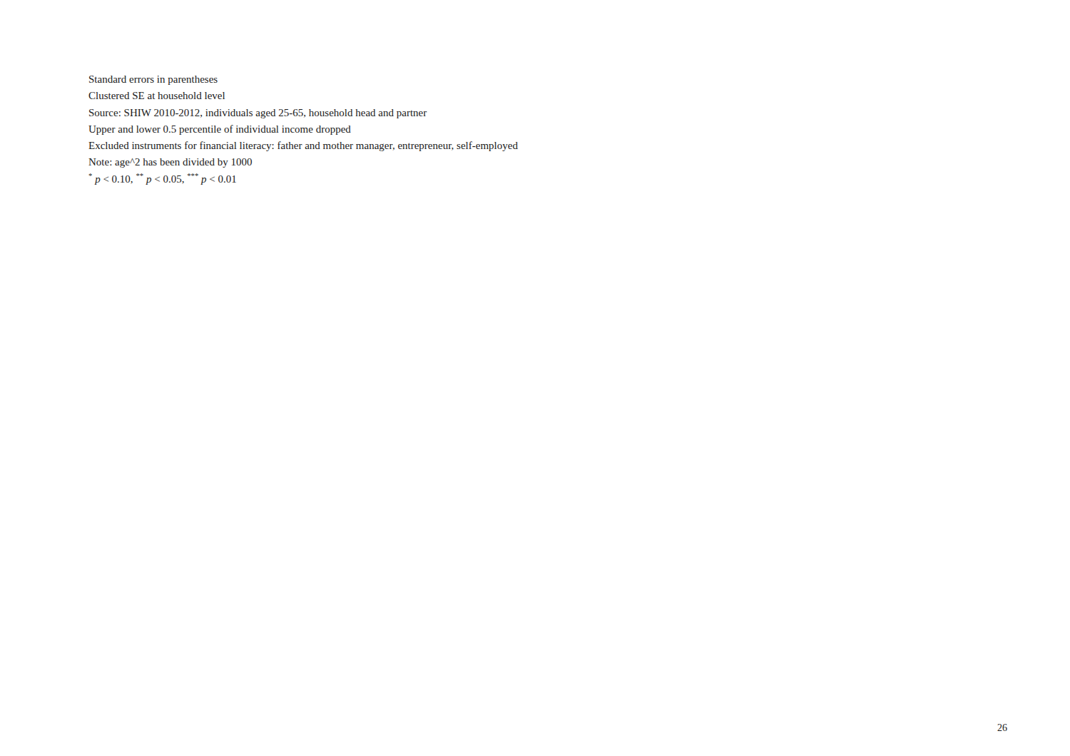Standard errors in parentheses
Clustered SE at household level
Source: SHIW 2010-2012, individuals aged 25-65, household head and partner
Upper and lower 0.5 percentile of individual income dropped
Excluded instruments for financial literacy: father and mother manager, entrepreneur, self-employed
Note: age^2 has been divided by 1000
* p < 0.10, ** p < 0.05, *** p < 0.01
26